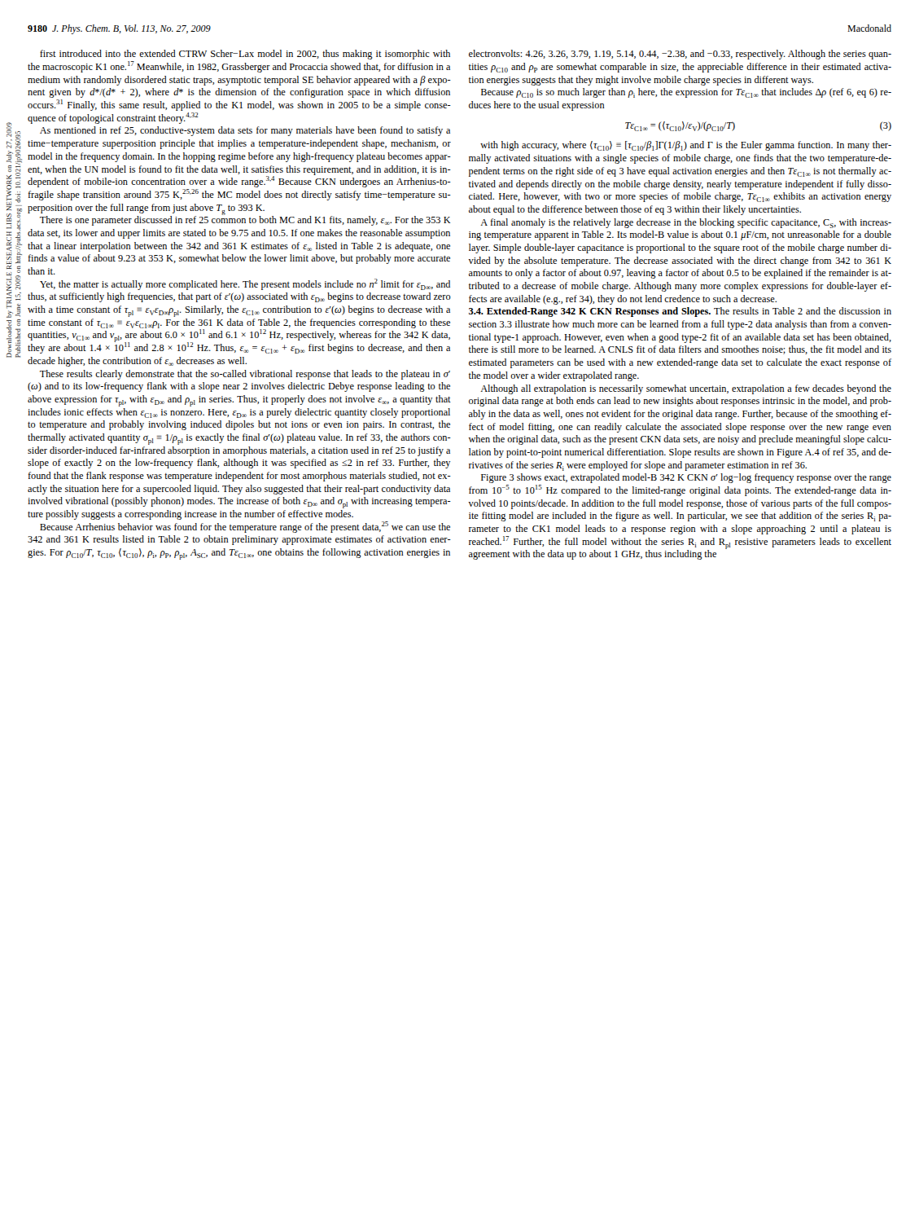Downloaded by TRIANGLE RESEARCH LIBS NETWORK on July 27, 2009
Published on June 15, 2009 on http://pubs.acs.org | doi: 10.1021/jp9026095
9180J. Phys. Chem. B, Vol. 113, No. 27, 2009
Macdonald
first introduced into the extended CTRW Scher−Lax model in 2002, thus making it isomorphic with the macroscopic K1 one.17 Meanwhile, in 1982, Grassberger and Procaccia showed that, for diffusion in a medium with randomly disordered static traps, asymptotic temporal SE behavior appeared with a β exponent given by d*/(d* + 2), where d* is the dimension of the configuration space in which diffusion occurs.31 Finally, this same result, applied to the K1 model, was shown in 2005 to be a simple consequence of topological constraint theory.4,32
As mentioned in ref 25, conductive-system data sets for many materials have been found to satisfy a time−temperature superposition principle that implies a temperature-independent shape, mechanism, or model in the frequency domain. In the hopping regime before any high-frequency plateau becomes apparent, when the UN model is found to fit the data well, it satisfies this requirement, and in addition, it is independent of mobile-ion concentration over a wide range.3,4 Because CKN undergoes an Arrhenius-to-fragile shape transition around 375 K,25,26 the MC model does not directly satisfy time−temperature superposition over the full range from just above Tg to 393 K.
There is one parameter discussed in ref 25 common to both MC and K1 fits, namely, ε∞. For the 353 K data set, its lower and upper limits are stated to be 9.75 and 10.5. If one makes the reasonable assumption that a linear interpolation between the 342 and 361 K estimates of ε∞ listed in Table 2 is adequate, one finds a value of about 9.23 at 353 K, somewhat below the lower limit above, but probably more accurate than it.
Yet, the matter is actually more complicated here. The present models include no n2 limit for εD∞, and thus, at sufficiently high frequencies, that part of ε′(ω) associated with εD∞ begins to decrease toward zero with a time constant of τpl ≡ εVεD∞ρpl. Similarly, the εC1∞ contribution to ε′(ω) begins to decrease with a time constant of τC1∞ ≡ εVεC1∞ρI. For the 361 K data of Table 2, the frequencies corresponding to these quantities, νC1∞ and νpl, are about 6.0 × 1011 and 6.1 × 1012 Hz, respectively, whereas for the 342 K data, they are about 1.4 × 1011 and 2.8 × 1012 Hz. Thus, ε∞ = εC1∞ + εD∞ first begins to decrease, and then a decade higher, the contribution of ε∞ decreases as well.
These results clearly demonstrate that the so-called vibrational response that leads to the plateau in σ′(ω) and to its low-frequency flank with a slope near 2 involves dielectric Debye response leading to the above expression for τpl, with εD∞ and ρpl in series. Thus, it properly does not involve ε∞, a quantity that includes ionic effects when εC1∞ is nonzero. Here, εD∞ is a purely dielectric quantity closely proportional to temperature and probably involving induced dipoles but not ions or even ion pairs. In contrast, the thermally activated quantity σpl ≡ 1/ρpl is exactly the final σ′(ω) plateau value. In ref 33, the authors consider disorder-induced far-infrared absorption in amorphous materials, a citation used in ref 25 to justify a slope of exactly 2 on the low-frequency flank, although it was specified as ≤2 in ref 33. Further, they found that the flank response was temperature independent for most amorphous materials studied, not exactly the situation here for a supercooled liquid. They also suggested that their real-part conductivity data involved vibrational (possibly phonon) modes. The increase of both εD∞ and σpl with increasing temperature possibly suggests a corresponding increase in the number of effective modes.
Because Arrhenius behavior was found for the temperature range of the present data,25 we can use the 342 and 361 K results listed in Table 2 to obtain preliminary approximate estimates of activation energies. For ρC10/T, τC10, ⟨τC10⟩, ρi, ρP, ρpl, ASC, and TεC1∞, one obtains the following activation energies in electronvolts: 4.26, 3.26, 3.79, 1.19, 5.14, 0.44, −2.38, and −0.33, respectively. Although the series quantities ρC10 and ρP are somewhat comparable in size, the appreciable difference in their estimated activation energies suggests that they might involve mobile charge species in different ways.
Because ρC10 is so much larger than ρi here, the expression for TεC1∞ that includes Δρ (ref 6, eq 6) reduces here to the usual expression
TεC1∞ = (⟨τC10⟩/εV)/(ρC10/T) (3)
with high accuracy, where ⟨τC10⟩ ≡ [τC10/β1]Γ(1/β1) and Γ is the Euler gamma function. In many thermally activated situations with a single species of mobile charge, one finds that the two temperature-dependent terms on the right side of eq 3 have equal activation energies and then TεC1∞ is not thermally activated and depends directly on the mobile charge density, nearly temperature independent if fully dissociated. Here, however, with two or more species of mobile charge, TεC1∞ exhibits an activation energy about equal to the difference between those of eq 3 within their likely uncertainties.
A final anomaly is the relatively large decrease in the blocking specific capacitance, CS, with increasing temperature apparent in Table 2. Its model-B value is about 0.1 μ F/cm, not unreasonable for a double layer. Simple double-layer capacitance is proportional to the square root of the mobile charge number divided by the absolute temperature. The decrease associated with the direct change from 342 to 361 K amounts to only a factor of about 0.97, leaving a factor of about 0.5 to be explained if the remainder is attributed to a decrease of mobile charge. Although many more complex expressions for double-layer effects are available (e.g., ref 34), they do not lend credence to such a decrease.
3.4. Extended-Range 342 K CKN Responses and Slopes.
The results in Table 2 and the discussion in section 3.3 illustrate how much more can be learned from a full type-2 data analysis than from a conventional type-1 approach. However, even when a good type-2 fit of an available data set has been obtained, there is still more to be learned. A CNLS fit of data filters and smoothes noise; thus, the fit model and its estimated parameters can be used with a new extended-range data set to calculate the exact response of the model over a wider extrapolated range.
Although all extrapolation is necessarily somewhat uncertain, extrapolation a few decades beyond the original data range at both ends can lead to new insights about responses intrinsic in the model, and probably in the data as well, ones not evident for the original data range. Further, because of the smoothing effect of model fitting, one can readily calculate the associated slope response over the new range even when the original data, such as the present CKN data sets, are noisy and preclude meaningful slope calculation by point-to-point numerical differentiation. Slope results are shown in Figure A.4 of ref 35, and derivatives of the series Ri were employed for slope and parameter estimation in ref 36.
Figure 3 shows exact, extrapolated model-B 342 K CKN σ′ log−log frequency response over the range from 10−5 to 1015 Hz compared to the limited-range original data points. The extended-range data involved 10 points/decade. In addition to the full model response, those of various parts of the full composite fitting model are included in the figure as well. In particular, we see that addition of the series Ri parameter to the CK1 model leads to a response region with a slope approaching 2 until a plateau is reached.17 Further, the full model without the series Ri and Rpl resistive parameters leads to excellent agreement with the data up to about 1 GHz, thus including the